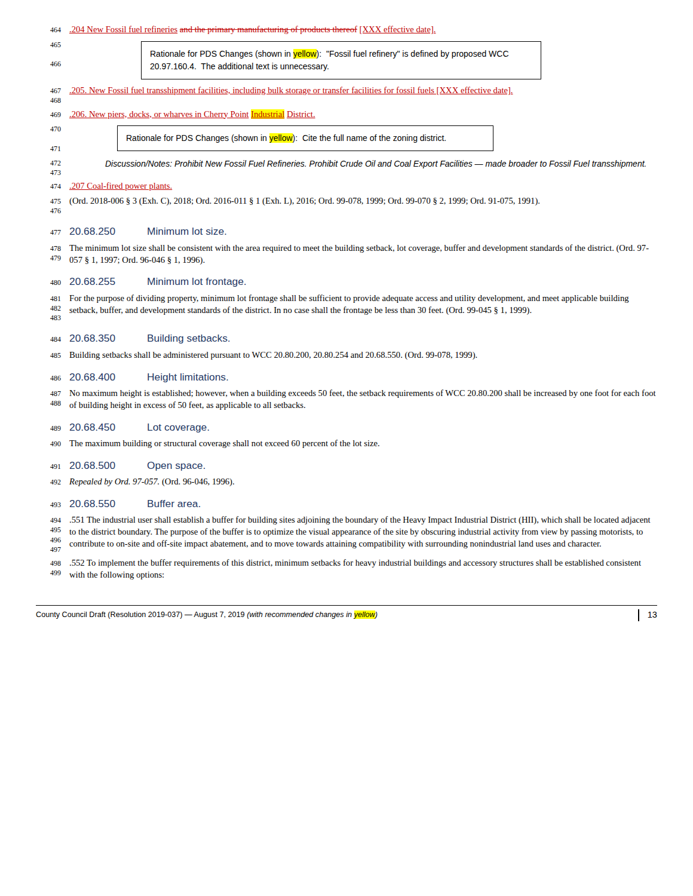464
.204 New Fossil fuel refineries and the primary manufacturing of products thereof [XXX effective date].
465
466
Rationale for PDS Changes (shown in yellow): "Fossil fuel refinery" is defined by proposed WCC 20.97.160.4. The additional text is unnecessary.
467
468
.205. New Fossil fuel transshipment facilities, including bulk storage or transfer facilities for fossil fuels [XXX effective date].
469
.206. New piers, docks, or wharves in Cherry Point Industrial District.
470
471
Rationale for PDS Changes (shown in yellow): Cite the full name of the zoning district.
472
473
Discussion/Notes: Prohibit New Fossil Fuel Refineries. Prohibit Crude Oil and Coal Export Facilities — made broader to Fossil Fuel transshipment.
474
.207 Coal-fired power plants.
475
476
(Ord. 2018-006 § 3 (Exh. C), 2018; Ord. 2016-011 § 1 (Exh. L), 2016; Ord. 99-078, 1999; Ord. 99-070 § 2, 1999; Ord. 91-075, 1991).
477
20.68.250 Minimum lot size.
478
479
The minimum lot size shall be consistent with the area required to meet the building setback, lot coverage, buffer and development standards of the district. (Ord. 97-057 § 1, 1997; Ord. 96-046 § 1, 1996).
480
20.68.255 Minimum lot frontage.
481
482
483
For the purpose of dividing property, minimum lot frontage shall be sufficient to provide adequate access and utility development, and meet applicable building setback, buffer, and development standards of the district. In no case shall the frontage be less than 30 feet. (Ord. 99-045 § 1, 1999).
484
20.68.350 Building setbacks.
485
Building setbacks shall be administered pursuant to WCC 20.80.200, 20.80.254 and 20.68.550. (Ord. 99-078, 1999).
486
20.68.400 Height limitations.
487
488
No maximum height is established; however, when a building exceeds 50 feet, the setback requirements of WCC 20.80.200 shall be increased by one foot for each foot of building height in excess of 50 feet, as applicable to all setbacks.
489
20.68.450 Lot coverage.
490
The maximum building or structural coverage shall not exceed 60 percent of the lot size.
491
20.68.500 Open space.
492
Repealed by Ord. 97-057. (Ord. 96-046, 1996).
493
20.68.550 Buffer area.
494
495
496
497
.551 The industrial user shall establish a buffer for building sites adjoining the boundary of the Heavy Impact Industrial District (HII), which shall be located adjacent to the district boundary. The purpose of the buffer is to optimize the visual appearance of the site by obscuring industrial activity from view by passing motorists, to contribute to on-site and off-site impact abatement, and to move towards attaining compatibility with surrounding nonindustrial land uses and character.
498
499
.552 To implement the buffer requirements of this district, minimum setbacks for heavy industrial buildings and accessory structures shall be established consistent with the following options:
County Council Draft (Resolution 2019-037) — August 7, 2019 (with recommended changes in yellow)
13